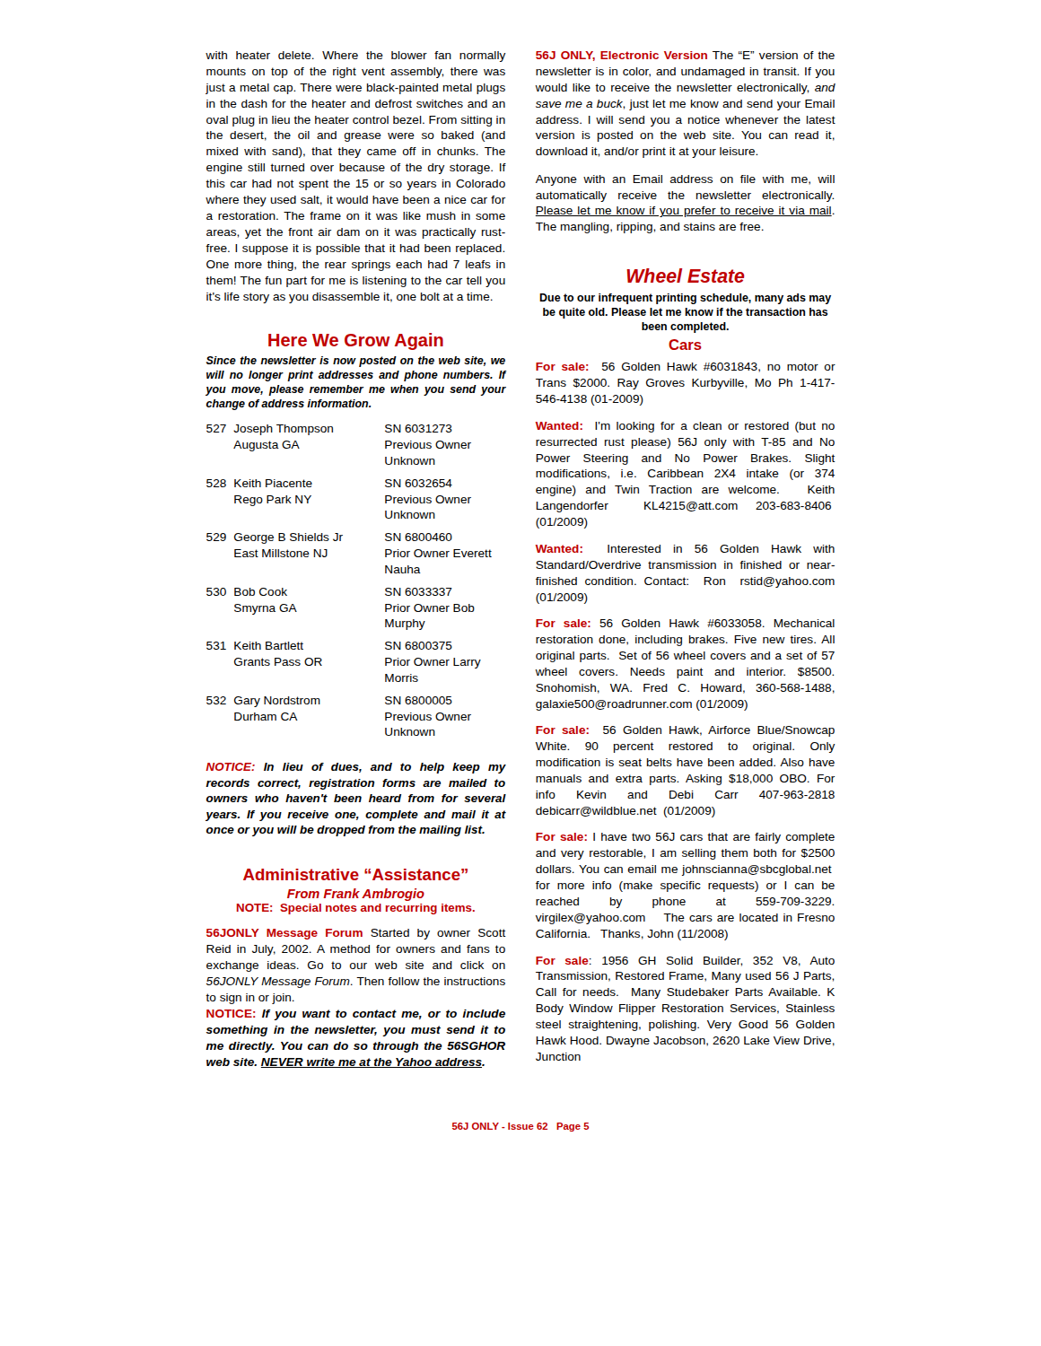with heater delete. Where the blower fan normally mounts on top of the right vent assembly, there was just a metal cap. There were black-painted metal plugs in the dash for the heater and defrost switches and an oval plug in lieu the heater control bezel. From sitting in the desert, the oil and grease were so baked (and mixed with sand), that they came off in chunks. The engine still turned over because of the dry storage. If this car had not spent the 15 or so years in Colorado where they used salt, it would have been a nice car for a restoration. The frame on it was like mush in some areas, yet the front air dam on it was practically rust-free. I suppose it is possible that it had been replaced. One more thing, the rear springs each had 7 leafs in them! The fun part for me is listening to the car tell you it's life story as you disassemble it, one bolt at a time.
Here We Grow Again
Since the newsletter is now posted on the web site, we will no longer print addresses and phone numbers. If you move, please remember me when you send your change of address information.
| 527 | Joseph Thompson Augusta GA | SN 6031273 Previous Owner Unknown |
| 528 | Keith Piacente Rego Park NY | SN 6032654 Previous Owner Unknown |
| 529 | George B Shields Jr East Millstone NJ | SN 6800460 Prior Owner Everett Nauha |
| 530 | Bob Cook Smyrna GA | SN 6033337 Prior Owner Bob Murphy |
| 531 | Keith Bartlett Grants Pass OR | SN 6800375 Prior Owner Larry Morris |
| 532 | Gary Nordstrom Durham CA | SN 6800005 Previous Owner Unknown |
NOTICE: In lieu of dues, and to help keep my records correct, registration forms are mailed to owners who haven't been heard from for several years. If you receive one, complete and mail it at once or you will be dropped from the mailing list.
Administrative “Assistance”
From Frank Ambrogio
NOTE: Special notes and recurring items.
56JONLY Message Forum Started by owner Scott Reid in July, 2002. A method for owners and fans to exchange ideas. Go to our web site and click on 56JONLY Message Forum. Then follow the instructions to sign in or join.
NOTICE: If you want to contact me, or to include something in the newsletter, you must send it to me directly. You can do so through the 56SGHOR web site. NEVER write me at the Yahoo address.
56J ONLY, Electronic Version The “E” version of the newsletter is in color, and undamaged in transit. If you would like to receive the newsletter electronically, and save me a buck, just let me know and send your Email address. I will send you a notice whenever the latest version is posted on the web site. You can read it, download it, and/or print it at your leisure.
Anyone with an Email address on file with me, will automatically receive the newsletter electronically. Please let me know if you prefer to receive it via mail. The mangling, ripping, and stains are free.
Wheel Estate
Due to our infrequent printing schedule, many ads may be quite old. Please let me know if the transaction has been completed.
Cars
For sale: 56 Golden Hawk #6031843, no motor or Trans $2000. Ray Groves Kurbyville, Mo Ph 1-417-546-4138 (01-2009)
Wanted: I'm looking for a clean or restored (but no resurrected rust please) 56J only with T-85 and No Power Steering and No Power Brakes. Slight modifications, i.e. Caribbean 2X4 intake (or 374 engine) and Twin Traction are welcome. Keith Langendorfer KL4215@att.com 203-683-8406 (01/2009)
Wanted: Interested in 56 Golden Hawk with Standard/Overdrive transmission in finished or near-finished condition. Contact: Ron rstid@yahoo.com (01/2009)
For sale: 56 Golden Hawk #6033058. Mechanical restoration done, including brakes. Five new tires. All original parts. Set of 56 wheel covers and a set of 57 wheel covers. Needs paint and interior. $8500. Snohomish, WA. Fred C. Howard, 360-568-1488, galaxie500@roadrunner.com (01/2009)
For sale: 56 Golden Hawk, Airforce Blue/Snowcap White. 90 percent restored to original. Only modification is seat belts have been added. Also have manuals and extra parts. Asking $18,000 OBO. For info Kevin and Debi Carr 407-963-2818 debicarr@wildblue.net (01/2009)
For sale: I have two 56J cars that are fairly complete and very restorable, I am selling them both for $2500 dollars. You can email me johnscianna@sbcglobal.net for more info (make specific requests) or I can be reached by phone at 559-709-3229. virgilex@yahoo.com The cars are located in Fresno California. Thanks, John (11/2008)
For sale: 1956 GH Solid Builder, 352 V8, Auto Transmission, Restored Frame, Many used 56 J Parts, Call for needs. Many Studebaker Parts Available. K Body Window Flipper Restoration Services, Stainless steel straightening, polishing. Very Good 56 Golden Hawk Hood. Dwayne Jacobson, 2620 Lake View Drive, Junction
56J ONLY - Issue 62 Page 5